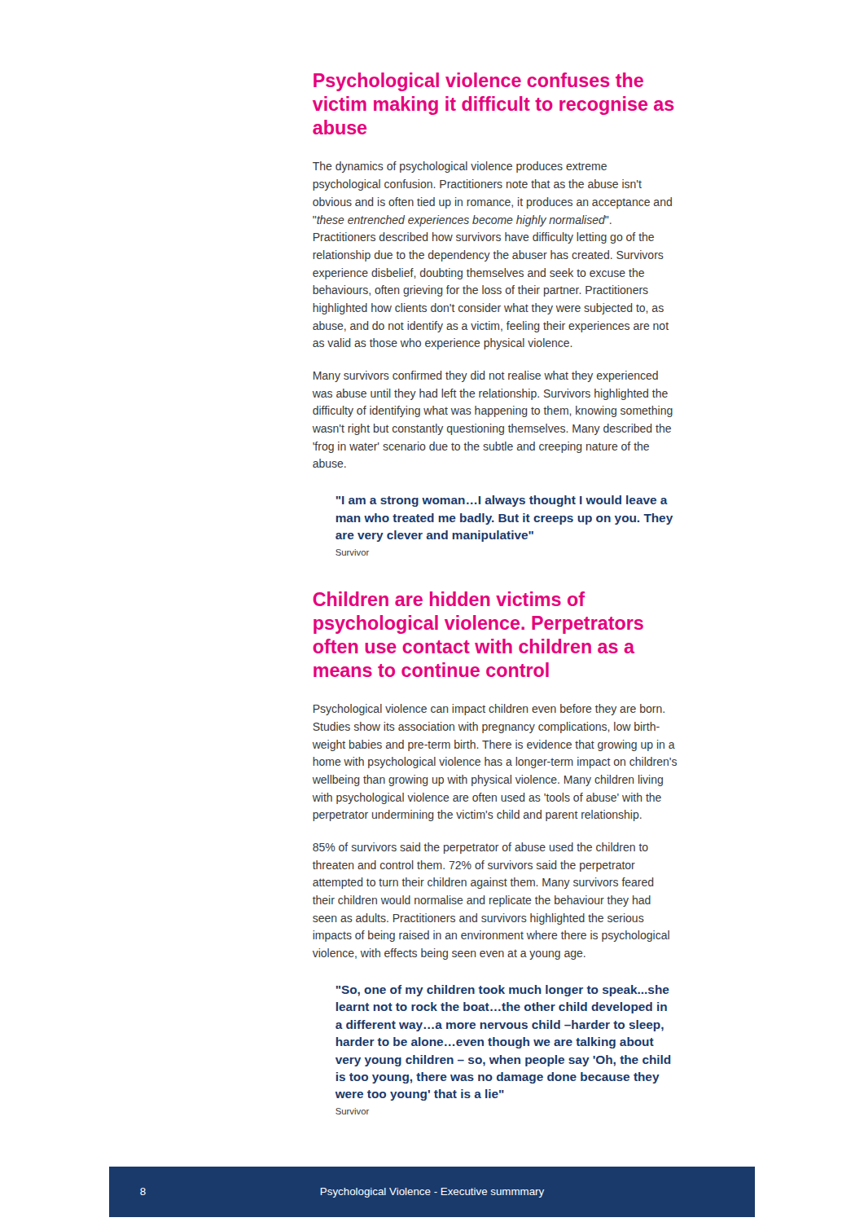Psychological violence confuses the victim making it difficult to recognise as abuse
The dynamics of psychological violence produces extreme psychological confusion. Practitioners note that as the abuse isn't obvious and is often tied up in romance, it produces an acceptance and "these entrenched experiences become highly normalised". Practitioners described how survivors have difficulty letting go of the relationship due to the dependency the abuser has created. Survivors experience disbelief, doubting themselves and seek to excuse the behaviours, often grieving for the loss of their partner. Practitioners highlighted how clients don't consider what they were subjected to, as abuse, and do not identify as a victim, feeling their experiences are not as valid as those who experience physical violence.
Many survivors confirmed they did not realise what they experienced was abuse until they had left the relationship. Survivors highlighted the difficulty of identifying what was happening to them, knowing something wasn't right but constantly questioning themselves. Many described the 'frog in water' scenario due to the subtle and creeping nature of the abuse.
"I am a strong woman…I always thought I would leave a man who treated me badly. But it creeps up on you. They are very clever and manipulative"
Survivor
Children are hidden victims of psychological violence. Perpetrators often use contact with children as a means to continue control
Psychological violence can impact children even before they are born. Studies show its association with pregnancy complications, low birth-weight babies and pre-term birth. There is evidence that growing up in a home with psychological violence has a longer-term impact on children's wellbeing than growing up with physical violence. Many children living with psychological violence are often used as 'tools of abuse' with the perpetrator undermining the victim's child and parent relationship.
85% of survivors said the perpetrator of abuse used the children to threaten and control them. 72% of survivors said the perpetrator attempted to turn their children against them. Many survivors feared their children would normalise and replicate the behaviour they had seen as adults. Practitioners and survivors highlighted the serious impacts of being raised in an environment where there is psychological violence, with effects being seen even at a young age.
"So, one of my children took much longer to speak...she learnt not to rock the boat…the other child developed in a different way…a more nervous child –harder to sleep, harder to be alone…even though we are talking about very young children – so, when people say 'Oh, the child is too young, there was no damage done because they were too young' that is a lie"
Survivor
8 Psychological Violence - Executive summmary